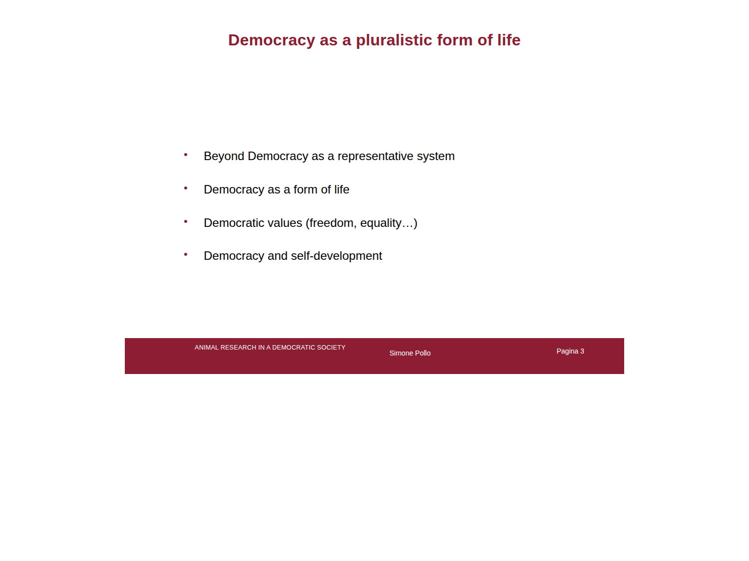Democracy as a pluralistic form of life
Beyond Democracy as a representative system
Democracy as a form of life
Democratic values (freedom, equality…)
Democracy and self-development
ANIMAL RESEARCH IN A DEMOCRATIC SOCIETY Simone Pollo Pagina 3